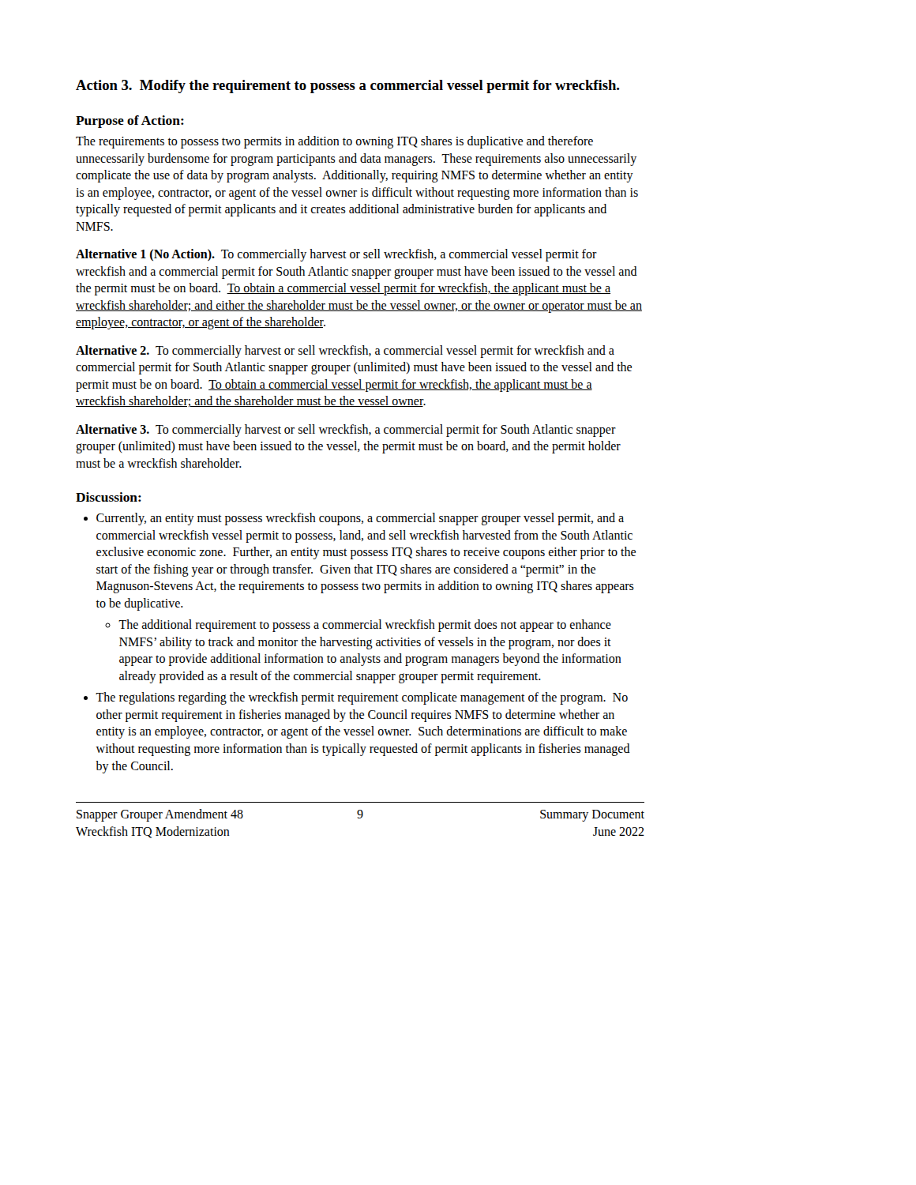Action 3. Modify the requirement to possess a commercial vessel permit for wreckfish.
Purpose of Action:
The requirements to possess two permits in addition to owning ITQ shares is duplicative and therefore unnecessarily burdensome for program participants and data managers. These requirements also unnecessarily complicate the use of data by program analysts. Additionally, requiring NMFS to determine whether an entity is an employee, contractor, or agent of the vessel owner is difficult without requesting more information than is typically requested of permit applicants and it creates additional administrative burden for applicants and NMFS.
Alternative 1 (No Action). To commercially harvest or sell wreckfish, a commercial vessel permit for wreckfish and a commercial permit for South Atlantic snapper grouper must have been issued to the vessel and the permit must be on board. To obtain a commercial vessel permit for wreckfish, the applicant must be a wreckfish shareholder; and either the shareholder must be the vessel owner, or the owner or operator must be an employee, contractor, or agent of the shareholder.
Alternative 2. To commercially harvest or sell wreckfish, a commercial vessel permit for wreckfish and a commercial permit for South Atlantic snapper grouper (unlimited) must have been issued to the vessel and the permit must be on board. To obtain a commercial vessel permit for wreckfish, the applicant must be a wreckfish shareholder; and the shareholder must be the vessel owner.
Alternative 3. To commercially harvest or sell wreckfish, a commercial permit for South Atlantic snapper grouper (unlimited) must have been issued to the vessel, the permit must be on board, and the permit holder must be a wreckfish shareholder.
Discussion:
Currently, an entity must possess wreckfish coupons, a commercial snapper grouper vessel permit, and a commercial wreckfish vessel permit to possess, land, and sell wreckfish harvested from the South Atlantic exclusive economic zone. Further, an entity must possess ITQ shares to receive coupons either prior to the start of the fishing year or through transfer. Given that ITQ shares are considered a “permit” in the Magnuson-Stevens Act, the requirements to possess two permits in addition to owning ITQ shares appears to be duplicative.
The additional requirement to possess a commercial wreckfish permit does not appear to enhance NMFS’ ability to track and monitor the harvesting activities of vessels in the program, nor does it appear to provide additional information to analysts and program managers beyond the information already provided as a result of the commercial snapper grouper permit requirement.
The regulations regarding the wreckfish permit requirement complicate management of the program. No other permit requirement in fisheries managed by the Council requires NMFS to determine whether an entity is an employee, contractor, or agent of the vessel owner. Such determinations are difficult to make without requesting more information than is typically requested of permit applicants in fisheries managed by the Council.
| Snapper Grouper Amendment 48 | 9 | Summary Document |
| Wreckfish ITQ Modernization | | June 2022 |